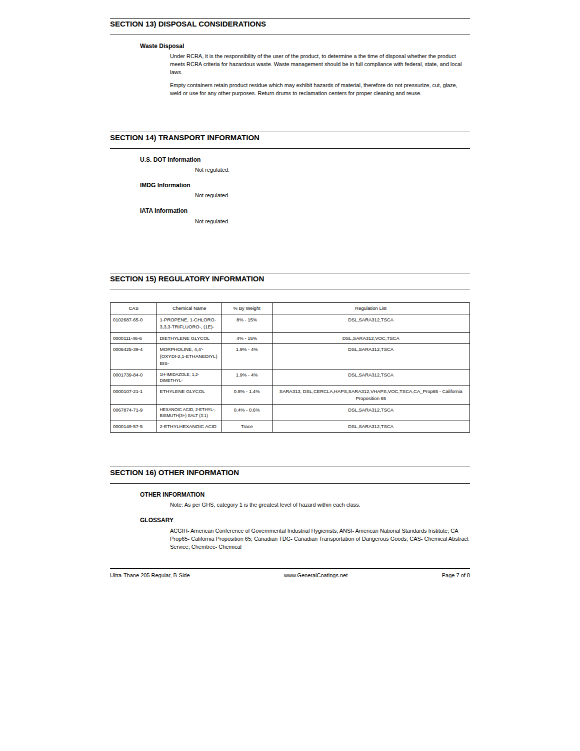SECTION 13) DISPOSAL CONSIDERATIONS
Waste Disposal
Under RCRA, it is the responsibility of the user of the product, to determine a the time of disposal whether the product meets RCRA criteria for hazardous waste. Waste management should be in full compliance with federal, state, and local laws.
Empty containers retain product residue which may exhibit hazards of material, therefore do not pressurize, cut, glaze, weld or use for any other purposes. Return drums to reclamation centers for proper cleaning and reuse.
SECTION 14) TRANSPORT INFORMATION
U.S. DOT Information
Not regulated.
IMDG Information
Not regulated.
IATA Information
Not regulated.
SECTION 15) REGULATORY INFORMATION
| CAS | Chemical Name | % By Weight | Regulation List |
| --- | --- | --- | --- |
| 0102687-65-0 | 1-PROPENE, 1-CHLORO-3,3,3-TRIFLUORO-, (1E)- | 8% - 15% | DSL,SARA312,TSCA |
| 0000111-46-6 | DIETHYLENE GLYCOL | 4% - 15% | DSL,SARA312,VOC,TSCA |
| 0006425-39-4 | MORPHOLINE, 4,4'-(OXYDI-2,1-ETHANEDIYL) BIS- | 1.9% - 4% | DSL,SARA312,TSCA |
| 0001739-84-0 | 1H-IMIDAZOLE, 1,2-DIMETHYL- | 1.9% - 4% | DSL,SARA312,TSCA |
| 0000107-21-1 | ETHYLENE GLYCOL | 0.8% - 1.4% | SARA313, DSL,CERCLA,HAPS,SARA312,VHAPS,VOC,TSCA,CA_Prop65 - California Proposition 65 |
| 0067874-71-9 | HEXANOIC ACID, 2-ETHYL-, BISMUTH(3+) SALT (3:1) | 0.4% - 0.6% | DSL,SARA312,TSCA |
| 0000149-57-5 | 2-ETHYLHEXANOIC ACID | Trace | DSL,SARA312,TSCA |
SECTION 16) OTHER INFORMATION
OTHER INFORMATION
Note: As per GHS, category 1 is the greatest level of hazard within each class.
GLOSSARY
ACGIH- American Conference of Governmental Industrial Hygienists; ANSI- American National Standards Institute; CA Prop65- California Proposition 65; Canadian TDG- Canadian Transportation of Dangerous Goods; CAS- Chemical Abstract Service; Chemtrec- Chemical
Ultra-Thane 205 Regular, B-Side
www.GeneralCoatings.net
Page 7 of 8